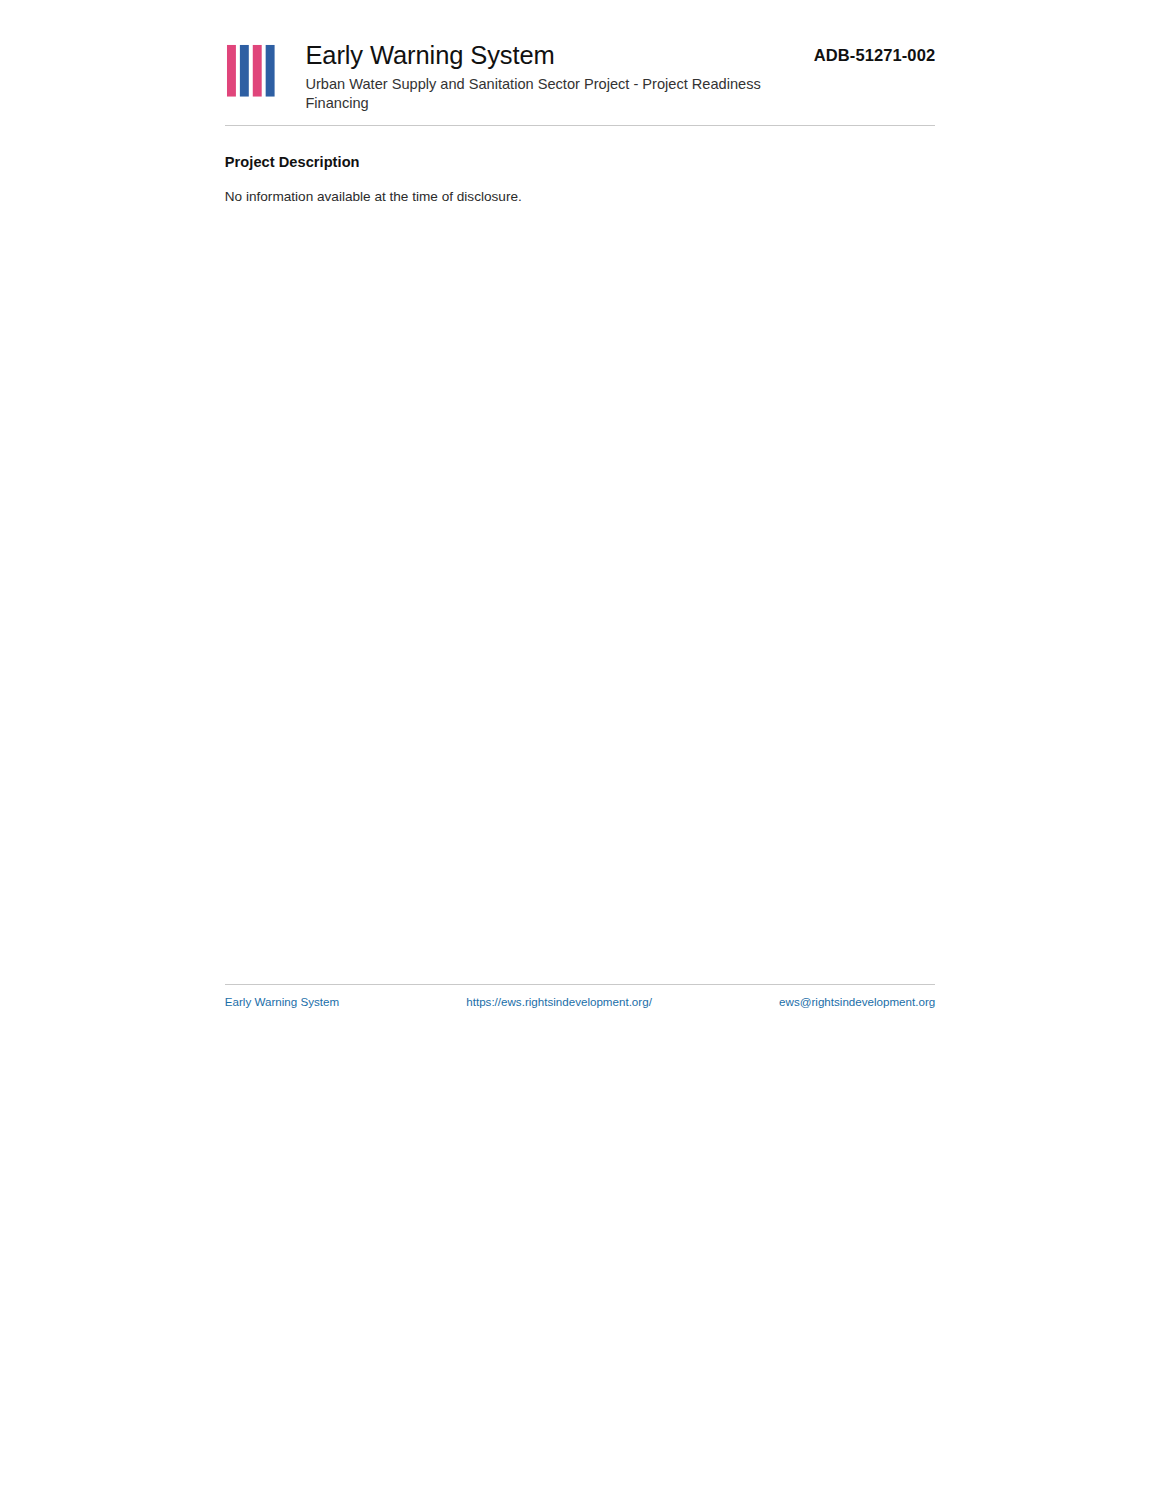Early Warning System
Urban Water Supply and Sanitation Sector Project - Project Readiness Financing
ADB-51271-002
Project Description
No information available at the time of disclosure.
Early Warning System https://ews.rightsindevelopment.org/ ews@rightsindevelopment.org